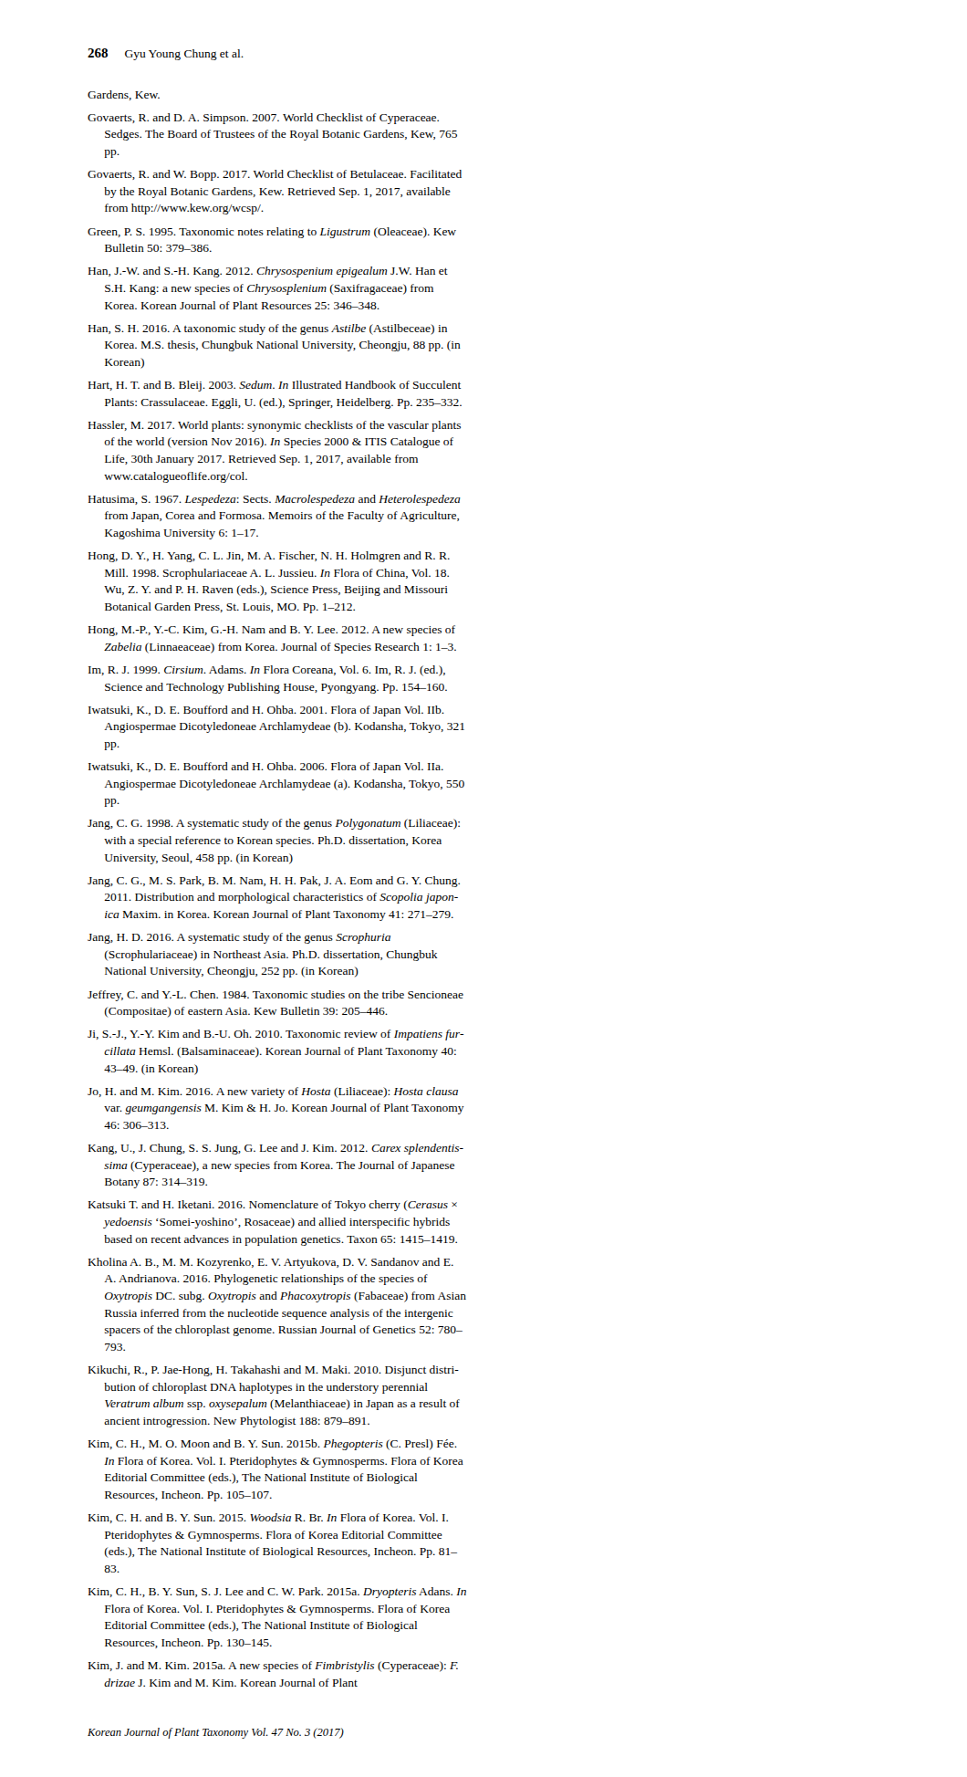268 Gyu Young Chung et al.
Gardens, Kew.
Govaerts, R. and D. A. Simpson. 2007. World Checklist of Cyperaceae. Sedges. The Board of Trustees of the Royal Botanic Gardens, Kew, 765 pp.
Govaerts, R. and W. Bopp. 2017. World Checklist of Betulaceae. Facilitated by the Royal Botanic Gardens, Kew. Retrieved Sep. 1, 2017, available from http://www.kew.org/wcsp/.
Green, P. S. 1995. Taxonomic notes relating to Ligustrum (Oleaceae). Kew Bulletin 50: 379–386.
Han, J.-W. and S.-H. Kang. 2012. Chrysospenium epigealum J.W. Han et S.H. Kang: a new species of Chrysosplenium (Saxifragaceae) from Korea. Korean Journal of Plant Resources 25: 346–348.
Han, S. H. 2016. A taxonomic study of the genus Astilbe (Astilbeceae) in Korea. M.S. thesis, Chungbuk National University, Cheongju, 88 pp. (in Korean)
Hart, H. T. and B. Bleij. 2003. Sedum. In Illustrated Handbook of Succulent Plants: Crassulaceae. Eggli, U. (ed.), Springer, Heidelberg. Pp. 235–332.
Hassler, M. 2017. World plants: synonymic checklists of the vascular plants of the world (version Nov 2016). In Species 2000 & ITIS Catalogue of Life, 30th January 2017. Retrieved Sep. 1, 2017, available from www.catalogueoflife.org/col.
Hatusima, S. 1967. Lespedeza: Sects. Macrolespedeza and Heterolespedeza from Japan, Corea and Formosa. Memoirs of the Faculty of Agriculture, Kagoshima University 6: 1–17.
Hong, D. Y., H. Yang, C. L. Jin, M. A. Fischer, N. H. Holmgren and R. R. Mill. 1998. Scrophulariaceae A. L. Jussieu. In Flora of China, Vol. 18. Wu, Z. Y. and P. H. Raven (eds.), Science Press, Beijing and Missouri Botanical Garden Press, St. Louis, MO. Pp. 1–212.
Hong, M.-P., Y.-C. Kim, G.-H. Nam and B. Y. Lee. 2012. A new species of Zabelia (Linnaeaceae) from Korea. Journal of Species Research 1: 1–3.
Im, R. J. 1999. Cirsium. Adams. In Flora Coreana, Vol. 6. Im, R. J. (ed.), Science and Technology Publishing House, Pyongyang. Pp. 154–160.
Iwatsuki, K., D. E. Boufford and H. Ohba. 2001. Flora of Japan Vol. IIb. Angiospermae Dicotyledoneae Archlamydeae (b). Kodansha, Tokyo, 321 pp.
Iwatsuki, K., D. E. Boufford and H. Ohba. 2006. Flora of Japan Vol. IIa. Angiospermae Dicotyledoneae Archlamydeae (a). Kodansha, Tokyo, 550 pp.
Jang, C. G. 1998. A systematic study of the genus Polygonatum (Liliaceae): with a special reference to Korean species. Ph.D. dissertation, Korea University, Seoul, 458 pp. (in Korean)
Jang, C. G., M. S. Park, B. M. Nam, H. H. Pak, J. A. Eom and G. Y. Chung. 2011. Distribution and morphological characteristics of Scopolia japonica Maxim. in Korea. Korean Journal of Plant Taxonomy 41: 271–279.
Jang, H. D. 2016. A systematic study of the genus Scrophuria (Scrophulariaceae) in Northeast Asia. Ph.D. dissertation, Chungbuk National University, Cheongju, 252 pp. (in Korean)
Jeffrey, C. and Y.-L. Chen. 1984. Taxonomic studies on the tribe Sencioneae (Compositae) of eastern Asia. Kew Bulletin 39: 205–446.
Ji, S.-J., Y.-Y. Kim and B.-U. Oh. 2010. Taxonomic review of Impatiens furcillata Hemsl. (Balsaminaceae). Korean Journal of Plant Taxonomy 40: 43–49. (in Korean)
Jo, H. and M. Kim. 2016. A new variety of Hosta (Liliaceae): Hosta clausa var. geumgangensis M. Kim & H. Jo. Korean Journal of Plant Taxonomy 46: 306–313.
Kang, U., J. Chung, S. S. Jung, G. Lee and J. Kim. 2012. Carex splendentissima (Cyperaceae), a new species from Korea. The Journal of Japanese Botany 87: 314–319.
Katsuki T. and H. Iketani. 2016. Nomenclature of Tokyo cherry (Cerasus × yedoensis ‘Somei-yoshino’, Rosaceae) and allied interspecific hybrids based on recent advances in population genetics. Taxon 65: 1415–1419.
Kholina A. B., M. M. Kozyrenko, E. V. Artyukova, D. V. Sandanov and E. A. Andrianova. 2016. Phylogenetic relationships of the species of Oxytropis DC. subg. Oxytropis and Phacoxytropis (Fabaceae) from Asian Russia inferred from the nucleotide sequence analysis of the intergenic spacers of the chloroplast genome. Russian Journal of Genetics 52: 780–793.
Kikuchi, R., P. Jae-Hong, H. Takahashi and M. Maki. 2010. Disjunct distribution of chloroplast DNA haplotypes in the understory perennial Veratrum album ssp. oxysepalum (Melanthiaceae) in Japan as a result of ancient introgression. New Phytologist 188: 879–891.
Kim, C. H., M. O. Moon and B. Y. Sun. 2015b. Phegopteris (C. Presl) Fée. In Flora of Korea. Vol. I. Pteridophytes & Gymnosperms. Flora of Korea Editorial Committee (eds.), The National Institute of Biological Resources, Incheon. Pp. 105–107.
Kim, C. H. and B. Y. Sun. 2015. Woodsia R. Br. In Flora of Korea. Vol. I. Pteridophytes & Gymnosperms. Flora of Korea Editorial Committee (eds.), The National Institute of Biological Resources, Incheon. Pp. 81–83.
Kim, C. H., B. Y. Sun, S. J. Lee and C. W. Park. 2015a. Dryopteris Adans. In Flora of Korea. Vol. I. Pteridophytes & Gymnosperms. Flora of Korea Editorial Committee (eds.), The National Institute of Biological Resources, Incheon. Pp. 130–145.
Kim, J. and M. Kim. 2015a. A new species of Fimbristylis (Cyperaceae): F. drizae J. Kim and M. Kim. Korean Journal of Plant
Korean Journal of Plant Taxonomy Vol. 47 No. 3 (2017)